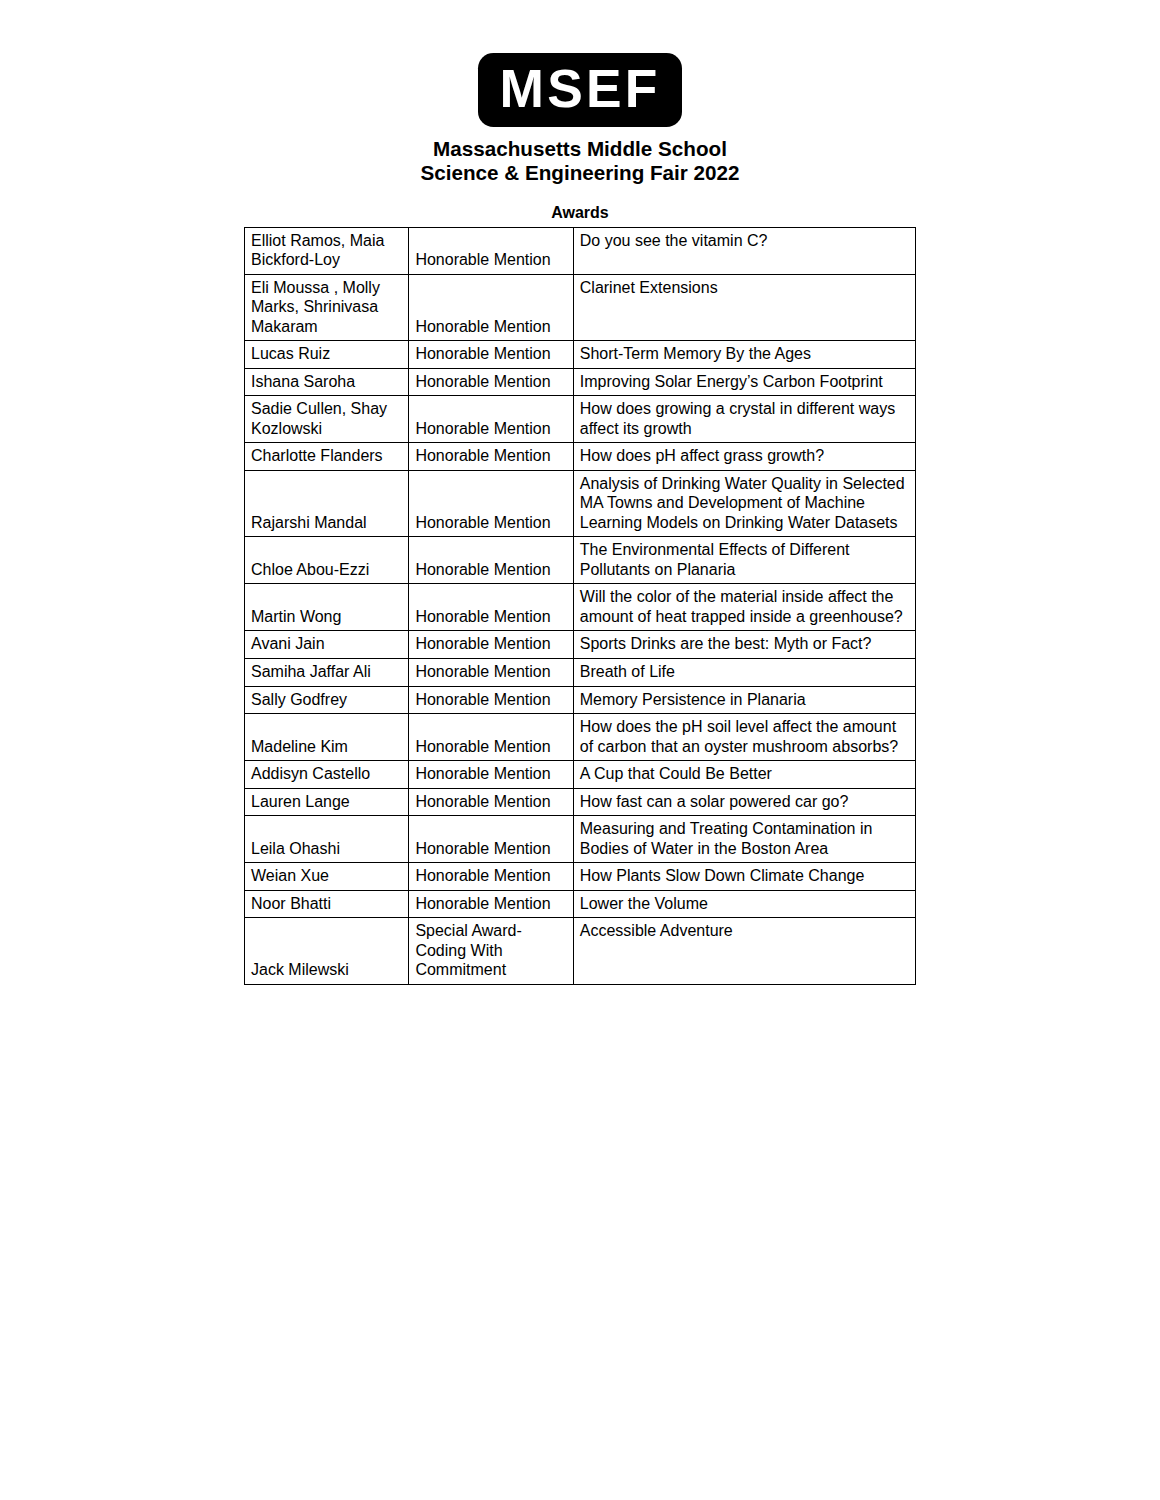MSEF
Massachusetts Middle School Science & Engineering Fair 2022
Awards
| Elliot Ramos, Maia Bickford-Loy | Honorable Mention | Do you see the vitamin C? |
| Eli Moussa , Molly Marks, Shrinivasa Makaram | Honorable Mention | Clarinet Extensions |
| Lucas Ruiz | Honorable Mention | Short-Term Memory By the Ages |
| Ishana Saroha | Honorable Mention | Improving Solar Energy’s Carbon Footprint |
| Sadie Cullen, Shay Kozlowski | Honorable Mention | How does growing a crystal in different ways affect its growth |
| Charlotte Flanders | Honorable Mention | How does pH affect grass growth? |
| Rajarshi Mandal | Honorable Mention | Analysis of Drinking Water Quality in Selected MA Towns and Development of Machine Learning Models on Drinking Water Datasets |
| Chloe Abou-Ezzi | Honorable Mention | The Environmental Effects of Different Pollutants on Planaria |
| Martin Wong | Honorable Mention | Will the color of the material inside affect the amount of heat trapped inside a greenhouse? |
| Avani Jain | Honorable Mention | Sports Drinks are the best: Myth or Fact? |
| Samiha Jaffar Ali | Honorable Mention | Breath of Life |
| Sally Godfrey | Honorable Mention | Memory Persistence in Planaria |
| Madeline Kim | Honorable Mention | How does the pH soil level affect the amount of carbon that an oyster mushroom absorbs? |
| Addisyn Castello | Honorable Mention | A Cup that Could Be Better |
| Lauren Lange | Honorable Mention | How fast can a solar powered car go? |
| Leila Ohashi | Honorable Mention | Measuring and Treating Contamination in Bodies of Water in the Boston Area |
| Weian Xue | Honorable Mention | How Plants Slow Down Climate Change |
| Noor Bhatti | Honorable Mention | Lower the Volume |
| Jack Milewski | Special Award-Coding With Commitment | Accessible Adventure |